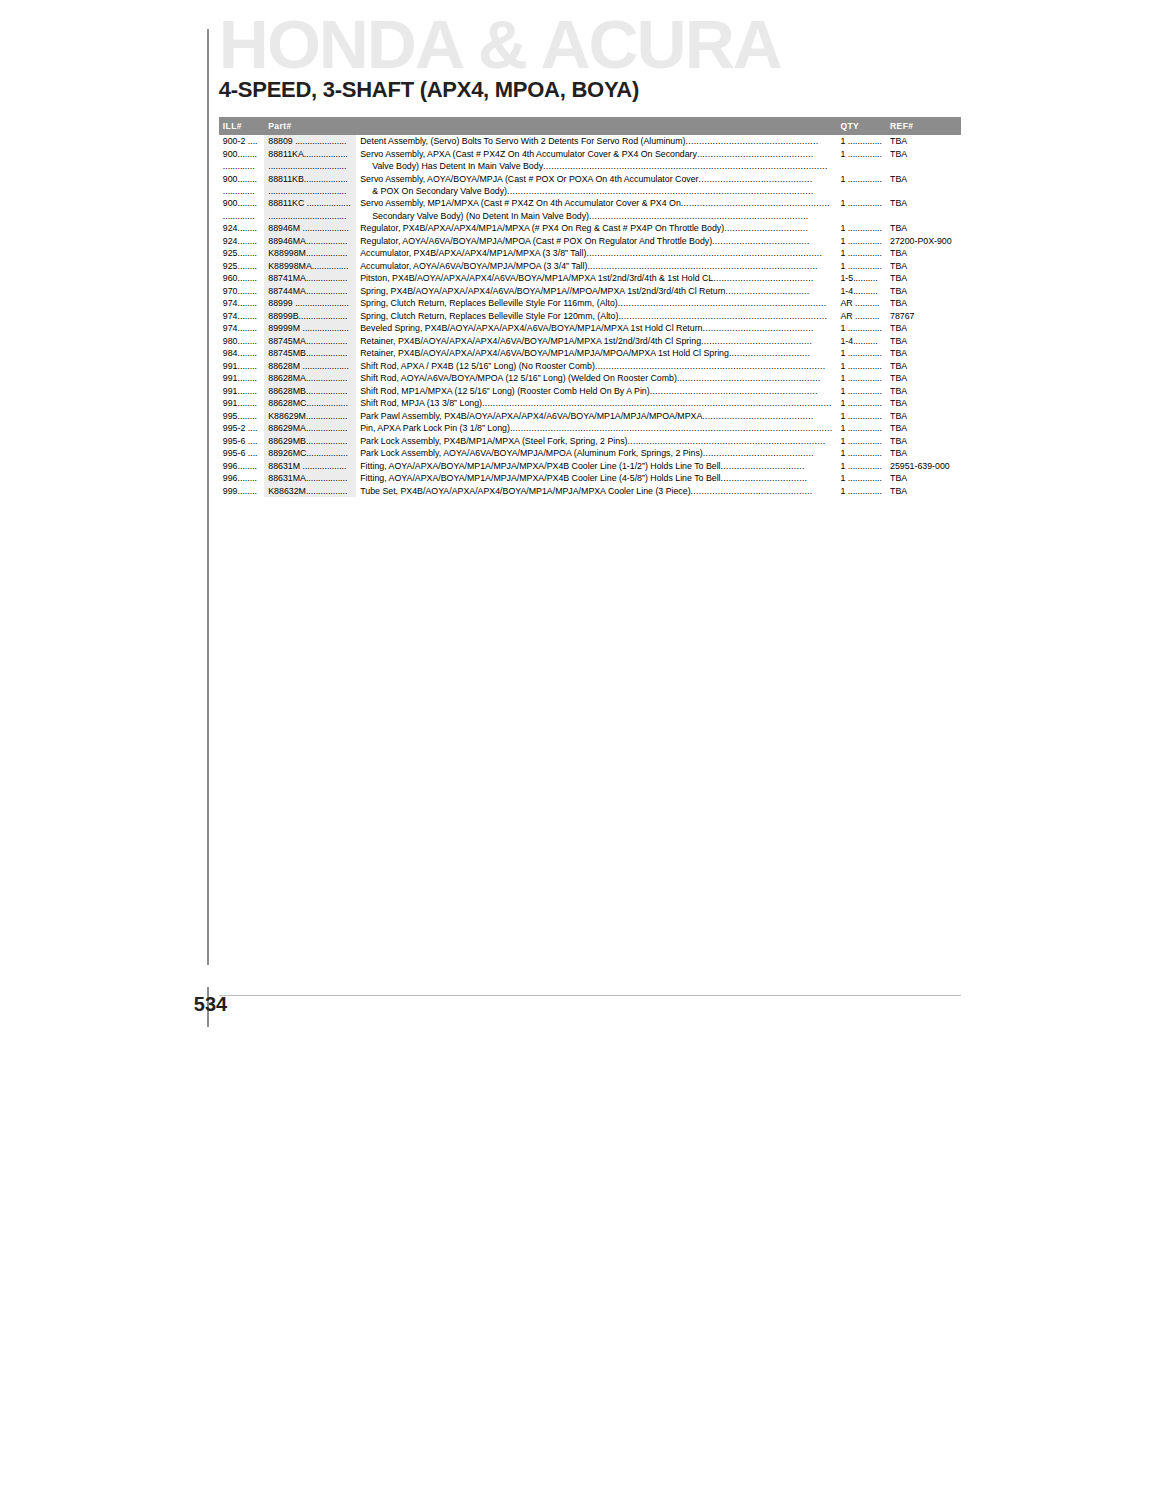HONDA & ACURA
534
HONDA & ACURA
4-SPEED, 3-SHAFT (APX4, MPOA, BOYA)
| ILL# | Part# | | QTY | REF# |
| --- | --- | --- | --- | --- |
| 900-2 .... | 88809 ..................... | Detent Assembly, (Servo) Bolts To Servo With 2 Detents For Servo Rod (Aluminum) ................................................. | 1 .............. | TBA |
| 900........ | 88811KA.................. | Servo Assembly, APXA (Cast # PX4Z On 4th Accumulator Cover & PX4 On Secondary ........................................... | 1 .............. | TBA |
| ............. | ................................ | Valve Body) Has Detent In Main Valve Body ......................................................................................................... | | |
| 900........ | 88811KB.................. | Servo Assembly, AOYA/BOYA/MPJA (Cast # POX Or POXA On 4th Accumulator Cover .......................................... | 1 .............. | TBA |
| ............. | ................................ | & POX On Secondary Valve Body) ................................................................................................................. | | |
| 900........ | 88811KC .................. | Servo Assembly, MP1A/MPXA (Cast # PX4Z On 4th Accumulator Cover & PX4 On ....................................................... | 1 .............. | TBA |
| ............. | ................................ | Secondary Valve Body) (No Detent In Main Valve Body) ................................................................................. | | |
| 924........ | 88946M ................... | Regulator, PX4B/APXA/APX4/MP1A/MPXA (# PX4 On Reg & Cast # PX4P On Throttle Body) ............................... | 1 .............. | TBA |
| 924........ | 88946MA................. | Regulator, AOYA/A6VA/BOYA/MPJA/MPOA (Cast # POX On Regulator And Throttle Body) .................................... | 1 .............. | 27200-P0X-900 |
| 925........ | K88998M................. | Accumulator, PX4B/APXA/APX4/MP1A/MPXA (3 3/8” Tall) ....................................................................................... | 1 .............. | TBA |
| 925........ | K88998MA............... | Accumulator, AOYA/A6VA/BOYA/MPJA/MPOA (3 3/4” Tall) ..................................................................................... | 1 .............. | TBA |
| 960........ | 88741MA................. | Pitston, PX4B/AOYA/APXA/APX4/A6VA/BOYA/MP1A/MPXA 1st/2nd/3rd/4th & 1st Hold CL ..................................... | 1-5.......... | TBA |
| 970........ | 88744MA................. | Spring, PX4B/AOYA/APXA/APX4/A6VA/BOYA/MP1A//MPOA/MPXA 1st/2nd/3rd/4th Cl Return ............................... | 1-4.......... | TBA |
| 974........ | 88999 ...................... | Spring, Clutch Return, Replaces Belleville Style For 116mm, (Alto) ............................................................................. | AR .......... | TBA |
| 974........ | 88999B.................... | Spring, Clutch Return, Replaces Belleville Style For 120mm, (Alto) ............................................................................. | AR .......... | 78767 |
| 974........ | 89999M ................... | Beveled Spring, PX4B/AOYA/APXA/APX4/A6VA/BOYA/MP1A/MPXA 1st Hold Cl Return ......................................... | 1 .............. | TBA |
| 980........ | 88745MA................. | Retainer, PX4B/AOYA/APXA/APX4/A6VA/BOYA/MP1A/MPXA 1st/2nd/3rd/4th Cl Spring ......................................... | 1-4.......... | TBA |
| 984........ | 88745MB................. | Retainer, PX4B/AOYA/APXA/APX4/A6VA/BOYA/MP1A/MPJA/MPOA/MPXA 1st Hold Cl Spring .............................. | 1 .............. | TBA |
| 991........ | 88628M ................... | Shift Rod, APXA / PX4B (12 5/16” Long) (No Rooster Comb) ..................................................................................... | 1 .............. | TBA |
| 991........ | 88628MA................. | Shift Rod, AOYA/A6VA/BOYA/MPOA (12 5/16” Long) (Welded On Rooster Comb) ..................................................... | 1 .............. | TBA |
| 991........ | 88628MB................. | Shift Rod, MP1A/MPXA (12 5/16” Long) (Rooster Comb Held On By A Pin) .............................................................. | 1 .............. | TBA |
| 991........ | 88628MC................. | Shift Rod, MPJA (13 3/8” Long) ................................................................................................................................. | 1 .............. | TBA |
| 995........ | K88629M................. | Park Pawl Assembly, PX4B/AOYA/APXA/APX4/A6VA/BOYA/MP1A/MPJA/MPOA/MPXA ......................................... | 1 .............. | TBA |
| 995-2 .... | 88629MA................. | Pin, APXA Park Lock Pin (3 1/8” Long) ....................................................................................................................... | 1 .............. | TBA |
| 995-6 .... | 88629MB................. | Park Lock Assembly, PX4B/MP1A/MPXA (Steel Fork, Spring, 2 Pins) ......................................................................... | 1 .............. | TBA |
| 995-6 .... | 88926MC................. | Park Lock Assembly, AOYA/A6VA/BOYA/MPJA/MPOA (Aluminum Fork, Springs, 2 Pins) ......................................... | 1 .............. | TBA |
| 996........ | 88631M .................. | Fitting, AOYA/APXA/BOYA/MP1A/MPJA/MPXA/PX4B Cooler Line (1-1/2”) Holds Line To Bell ............................... | 1 .............. | 25951-639-000 |
| 996........ | 88631MA................. | Fitting, AOYA/APXA/BOYA/MP1A/MPJA/MPXA/PX4B Cooler Line (4-5/8”) Holds Line To Bell ................................ | 1 .............. | TBA |
| 999........ | K88632M................. | Tube Set, PX4B/AOYA/APXA/APX4/BOYA/MP1A/MPJA/MPXA Cooler Line (3 Piece) ............................................. | 1 .............. | TBA |